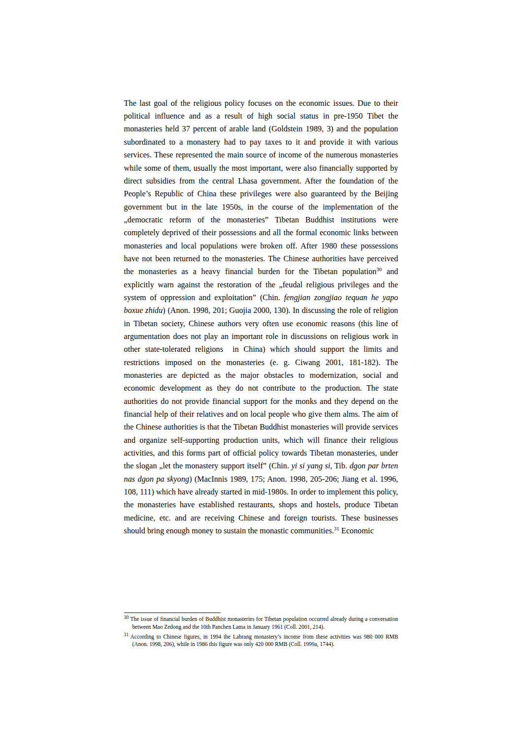The last goal of the religious policy focuses on the economic issues. Due to their political influence and as a result of high social status in pre-1950 Tibet the monasteries held 37 percent of arable land (Goldstein 1989, 3) and the population subordinated to a monastery had to pay taxes to it and provide it with various services. These represented the main source of income of the numerous monasteries while some of them, usually the most important, were also financially supported by direct subsidies from the central Lhasa government. After the foundation of the People’s Republic of China these privileges were also guaranteed by the Beijing government but in the late 1950s, in the course of the implementation of the „democratic reform of the monasteries” Tibetan Buddhist institutions were completely deprived of their possessions and all the formal economic links between monasteries and local populations were broken off. After 1980 these possessions have not been returned to the monasteries. The Chinese authorities have perceived the monasteries as a heavy financial burden for the Tibetan population30 and explicitly warn against the restoration of the „feudal religious privileges and the system of oppression and exploitation” (Chin. fengjian zongjiao tequan he yapo boxue zhidu) (Anon. 1998, 201; Guojia 2000, 130). In discussing the role of religion in Tibetan society, Chinese authors very often use economic reasons (this line of argumentation does not play an important role in discussions on religious work in other state-tolerated religions in China) which should support the limits and restrictions imposed on the monasteries (e. g. Ciwang 2001, 181-182). The monasteries are depicted as the major obstacles to modernization, social and economic development as they do not contribute to the production. The state authorities do not provide financial support for the monks and they depend on the financial help of their relatives and on local people who give them alms. The aim of the Chinese authorities is that the Tibetan Buddhist monasteries will provide services and organize self-supporting production units, which will finance their religious activities, and this forms part of official policy towards Tibetan monasteries, under the slogan „let the monastery support itself” (Chin. yi si yang si, Tib. dgon par brten nas dgon pa skyong) (MacInnis 1989, 175; Anon. 1998, 205-206; Jiang et al. 1996, 108, 111) which have already started in mid-1980s. In order to implement this policy, the monasteries have established restaurants, shops and hostels, produce Tibetan medicine, etc. and are receiving Chinese and foreign tourists. These businesses should bring enough money to sustain the monastic communities.31 Economic
30The issue of financial burden of Buddhist monasteries for Tibetan population occurred already during a conversation between Mao Zedong and the 10th Panchen Lama in January 1961 (Coll. 2001, 214). 31According to Chinese figures, in 1994 the Labrang monastery’s income from these activities was 980 000 RMB (Anon. 1998, 206), while in 1986 this figure was only 420 000 RMB (Coll. 1999a, 1744).